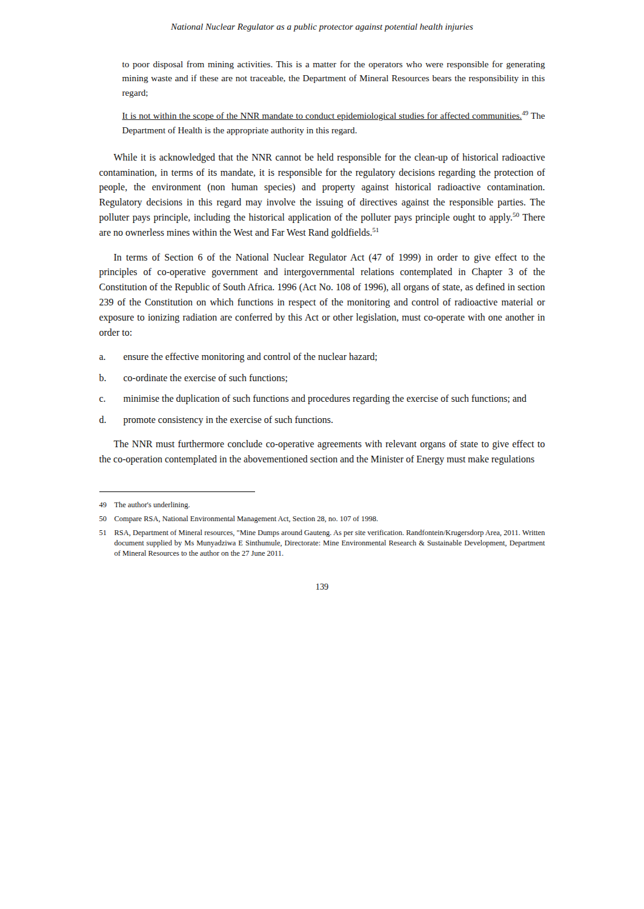National Nuclear Regulator as a public protector against potential health injuries
to poor disposal from mining activities. This is a matter for the operators who were responsible for generating mining waste and if these are not traceable, the Department of Mineral Resources bears the responsibility in this regard;
It is not within the scope of the NNR mandate to conduct epidemiological studies for affected communities.49 The Department of Health is the appropriate authority in this regard.
While it is acknowledged that the NNR cannot be held responsible for the clean-up of historical radioactive contamination, in terms of its mandate, it is responsible for the regulatory decisions regarding the protection of people, the environment (non human species) and property against historical radioactive contamination. Regulatory decisions in this regard may involve the issuing of directives against the responsible parties. The polluter pays principle, including the historical application of the polluter pays principle ought to apply.50 There are no ownerless mines within the West and Far West Rand goldfields.51
In terms of Section 6 of the National Nuclear Regulator Act (47 of 1999) in order to give effect to the principles of co-operative government and intergovernmental relations contemplated in Chapter 3 of the Constitution of the Republic of South Africa. 1996 (Act No. 108 of 1996), all organs of state, as defined in section 239 of the Constitution on which functions in respect of the monitoring and control of radioactive material or exposure to ionizing radiation are conferred by this Act or other legislation, must co-operate with one another in order to:
a. ensure the effective monitoring and control of the nuclear hazard;
b. co-ordinate the exercise of such functions;
c. minimise the duplication of such functions and procedures regarding the exercise of such functions; and
d. promote consistency in the exercise of such functions.
The NNR must furthermore conclude co-operative agreements with relevant organs of state to give effect to the co-operation contemplated in the abovementioned section and the Minister of Energy must make regulations
49 The author's underlining.
50 Compare RSA, National Environmental Management Act, Section 28, no. 107 of 1998.
51 RSA, Department of Mineral resources, "Mine Dumps around Gauteng. As per site verification. Randfontein/Krugersdorp Area, 2011. Written document supplied by Ms Munyadziwa E Sinthumule, Directorate: Mine Environmental Research & Sustainable Development, Department of Mineral Resources to the author on the 27 June 2011.
139